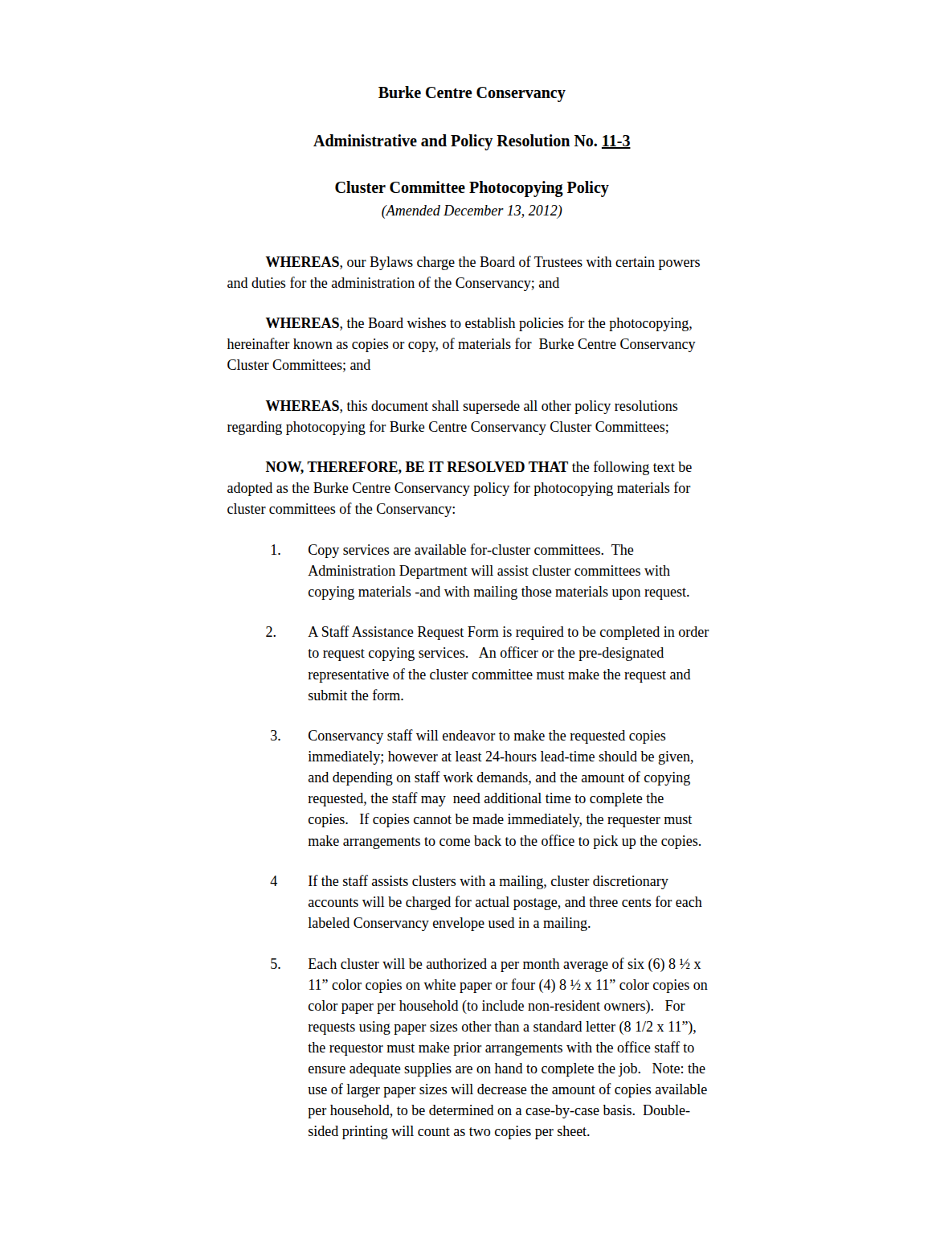Burke Centre Conservancy
Administrative and Policy Resolution No. 11-3
Cluster Committee Photocopying Policy
(Amended December 13, 2012)
WHEREAS, our Bylaws charge the Board of Trustees with certain powers and duties for the administration of the Conservancy; and
WHEREAS, the Board wishes to establish policies for the photocopying, hereinafter known as copies or copy, of materials for Burke Centre Conservancy Cluster Committees; and
WHEREAS, this document shall supersede all other policy resolutions regarding photocopying for Burke Centre Conservancy Cluster Committees;
NOW, THEREFORE, BE IT RESOLVED THAT the following text be adopted as the Burke Centre Conservancy policy for photocopying materials for cluster committees of the Conservancy:
1. Copy services are available for‑cluster committees. The Administration Department will assist cluster committees with copying materials ‑and with mailing those materials upon request.
2. A Staff Assistance Request Form is required to be completed in order to request copying services. An officer or the pre-designated representative of the cluster committee must make the request and submit the form.
3. Conservancy staff will endeavor to make the requested copies immediately; however at least 24-hours lead-time should be given, and depending on staff work demands, and the amount of copying requested, the staff may need additional time to complete the copies. If copies cannot be made immediately, the requester must make arrangements to come back to the office to pick up the copies.
4 If the staff assists clusters with a mailing, cluster discretionary accounts will be charged for actual postage, and three cents for each labeled Conservancy envelope used in a mailing.
5. Each cluster will be authorized a per month average of six (6) 8 ½ x 11” color copies on white paper or four (4) 8 ½ x 11” color copies on color paper per household (to include non-resident owners). For requests using paper sizes other than a standard letter (8 1/2 x 11”), the requestor must make prior arrangements with the office staff to ensure adequate supplies are on hand to complete the job. Note: the use of larger paper sizes will decrease the amount of copies available per household, to be determined on a case-by-case basis. Double-sided printing will count as two copies per sheet.